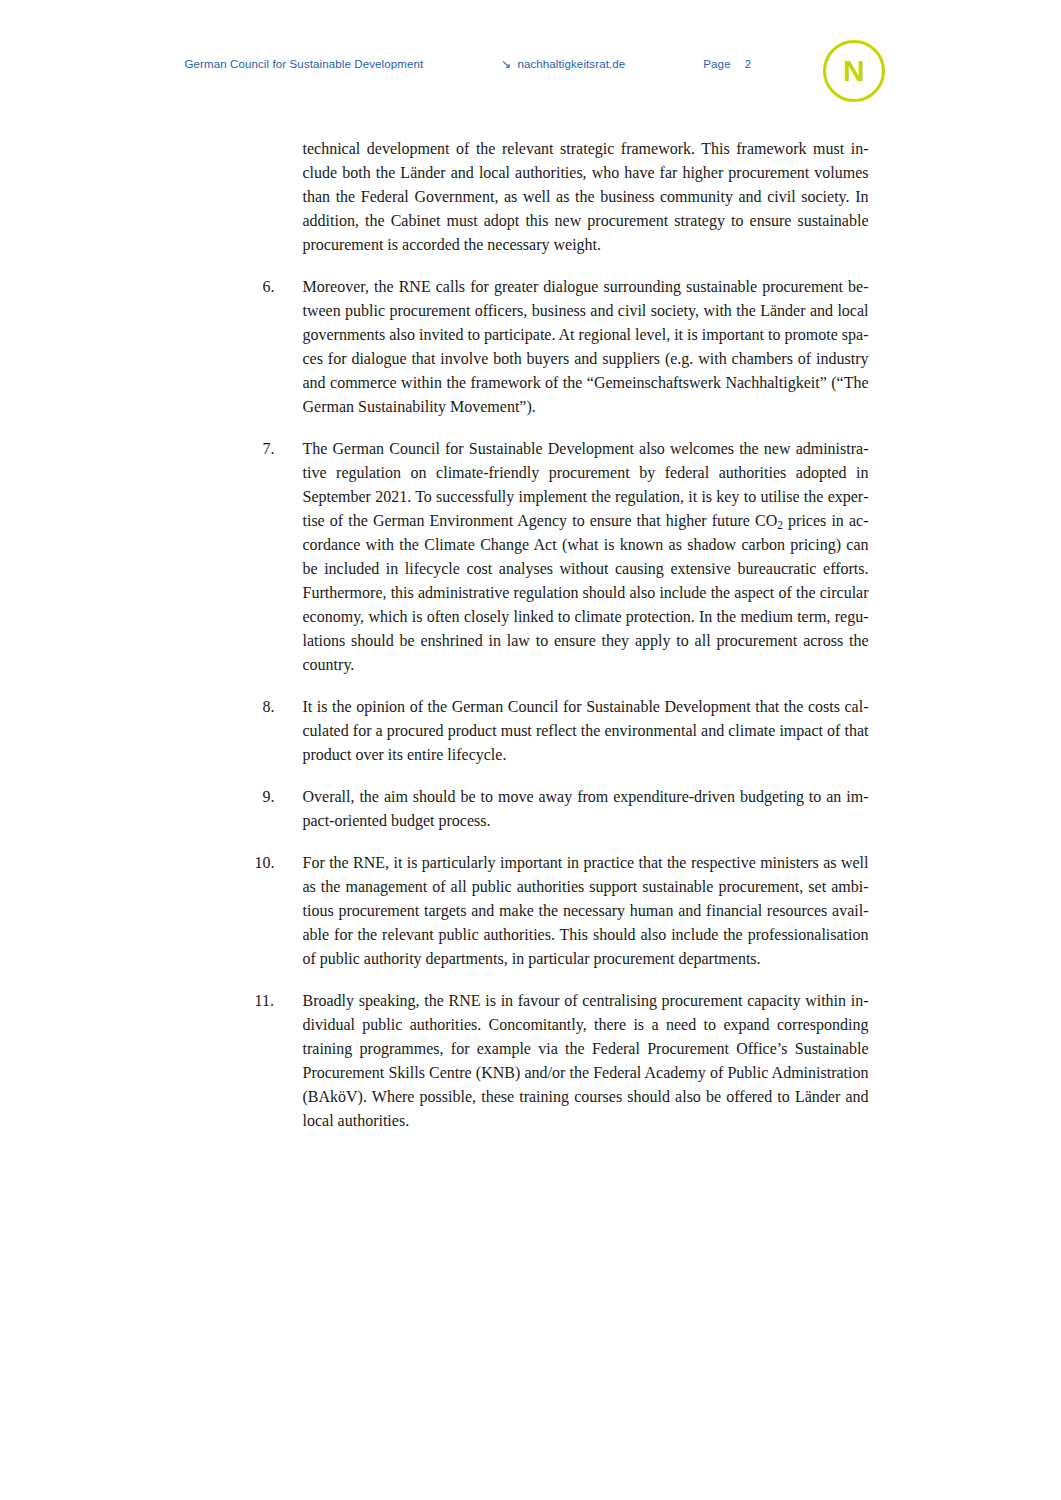German Council for Sustainable Development
↘nachhaltigkeitsrat.de
Page2
N
technical development of the relevant strategic framework. This framework must include both the Länder and local authorities, who have far higher procurement volumes than the Federal Government, as well as the business community and civil society. In addition, the Cabinet must adopt this new procurement strategy to ensure sustainable procurement is accorded the necessary weight.
Moreover, the RNE calls for greater dialogue surrounding sustainable procurement between public procurement officers, business and civil society, with the Länder and local governments also invited to participate. At regional level, it is important to promote spaces for dialogue that involve both buyers and suppliers (e.g. with chambers of industry and commerce within the framework of the “Gemeinschaftswerk Nachhaltigkeit” (“The German Sustainability Movement”).
The German Council for Sustainable Development also welcomes the new administrative regulation on climate-friendly procurement by federal authorities adopted in September 2021. To successfully implement the regulation, it is key to utilise the expertise of the German Environment Agency to ensure that higher future CO2 prices in accordance with the Climate Change Act (what is known as shadow carbon pricing) can be included in lifecycle cost analyses without causing extensive bureaucratic efforts. Furthermore, this administrative regulation should also include the aspect of the circular economy, which is often closely linked to climate protection. In the medium term, regulations should be enshrined in law to ensure they apply to all procurement across the country.
It is the opinion of the German Council for Sustainable Development that the costs calculated for a procured product must reflect the environmental and climate impact of that product over its entire lifecycle.
Overall, the aim should be to move away from expenditure-driven budgeting to an impact-oriented budget process.
For the RNE, it is particularly important in practice that the respective ministers as well as the management of all public authorities support sustainable procurement, set ambitious procurement targets and make the necessary human and financial resources available for the relevant public authorities. This should also include the professionalisation of public authority departments, in particular procurement departments.
Broadly speaking, the RNE is in favour of centralising procurement capacity within individual public authorities. Concomitantly, there is a need to expand corresponding training programmes, for example via the Federal Procurement Office’s Sustainable Procurement Skills Centre (KNB) and/or the Federal Academy of Public Administration (BAköV). Where possible, these training courses should also be offered to Länder and local authorities.